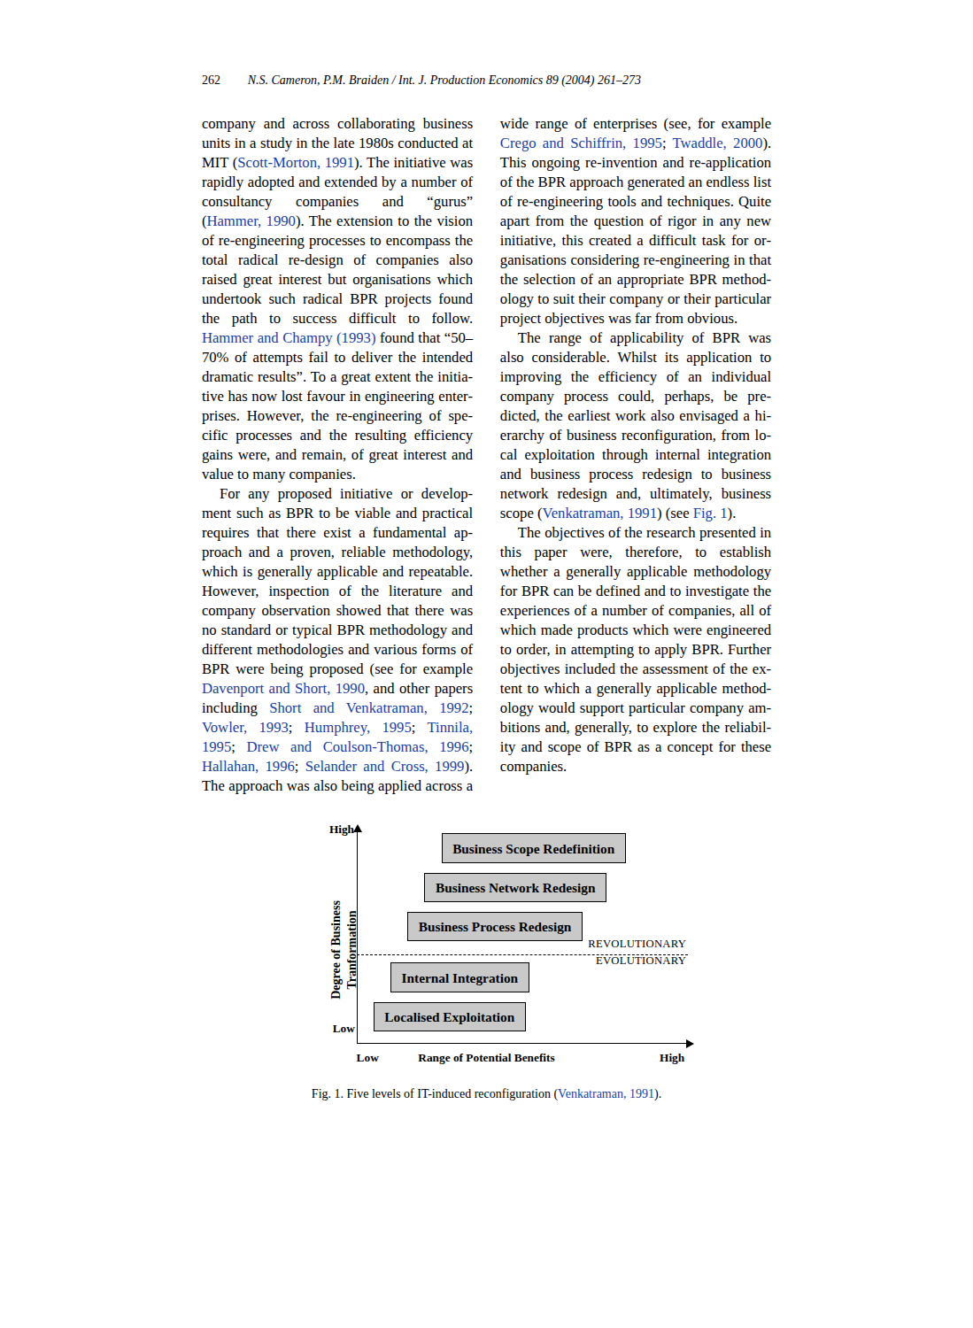262 N.S. Cameron, P.M. Braiden / Int. J. Production Economics 89 (2004) 261–273
company and across collaborating business units in a study in the late 1980s conducted at MIT (Scott-Morton, 1991). The initiative was rapidly adopted and extended by a number of consultancy companies and “gurus” (Hammer, 1990). The extension to the vision of re-engineering processes to encompass the total radical re-design of companies also raised great interest but organisations which undertook such radical BPR projects found the path to success difficult to follow. Hammer and Champy (1993) found that “50–70% of attempts fail to deliver the intended dramatic results”. To a great extent the initiative has now lost favour in engineering enterprises. However, the re-engineering of specific processes and the resulting efficiency gains were, and remain, of great interest and value to many companies.
For any proposed initiative or development such as BPR to be viable and practical requires that there exist a fundamental approach and a proven, reliable methodology, which is generally applicable and repeatable. However, inspection of the literature and company observation showed that there was no standard or typical BPR methodology and different methodologies and various forms of BPR were being proposed (see for example Davenport and Short, 1990, and other papers including Short and Venkatraman, 1992; Vowler, 1993; Humphrey, 1995; Tinnila, 1995; Drew and Coulson-Thomas, 1996; Hallahan, 1996; Selander and Cross, 1999). The approach was also being applied across a wide range of enterprises (see, for example Crego and Schiffrin, 1995; Twaddle, 2000). This ongoing re-invention and re-application of the BPR approach generated an endless list of re-engineering tools and techniques. Quite apart from the question of rigor in any new initiative, this created a difficult task for organisations considering re-engineering in that the selection of an appropriate BPR methodology to suit their company or their particular project objectives was far from obvious.
The range of applicability of BPR was also considerable. Whilst its application to improving the efficiency of an individual company process could, perhaps, be predicted, the earliest work also envisaged a hierarchy of business reconfiguration, from local exploitation through internal integration and business process redesign to business network redesign and, ultimately, business scope (Venkatraman, 1991) (see Fig. 1).
The objectives of the research presented in this paper were, therefore, to establish whether a generally applicable methodology for BPR can be defined and to investigate the experiences of a number of companies, all of which made products which were engineered to order, in attempting to apply BPR. Further objectives included the assessment of the extent to which a generally applicable methodology would support particular company ambitions and, generally, to explore the reliability and scope of BPR as a concept for these companies.
Degree of Business
Tranformation
High
Low
Low
Range of Potential Benefits
High
Business Scope Redefinition
Business Network Redesign
Business Process Redesign
REVOLUTIONARY
EVOLUTIONARY
Internal Integration
Localised Exploitation
Fig. 1. Five levels of IT-induced reconfiguration (Venkatraman, 1991).